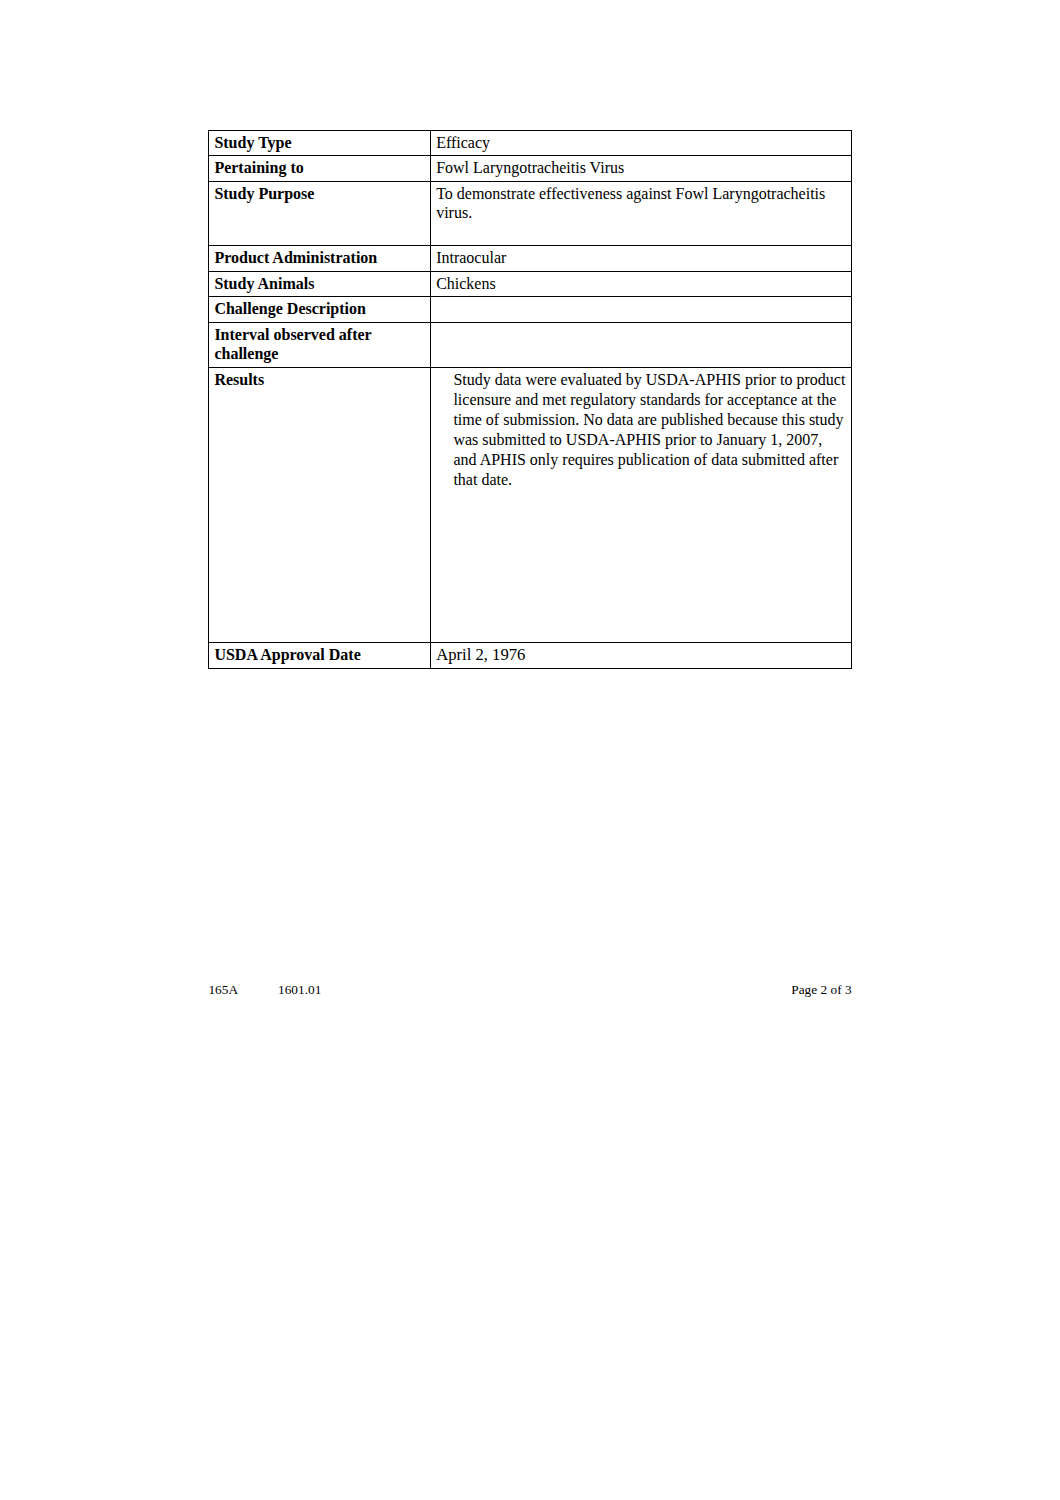| Study Type | Efficacy |
| Pertaining to | Fowl Laryngotracheitis Virus |
| Study Purpose | To demonstrate effectiveness against Fowl Laryngotracheitis virus. |
| Product Administration | Intraocular |
| Study Animals | Chickens |
| Challenge Description | |
| Interval observed after challenge | |
| Results | Study data were evaluated by USDA-APHIS prior to product licensure and met regulatory standards for acceptance at the time of submission. No data are published because this study was submitted to USDA-APHIS prior to January 1, 2007, and APHIS only requires publication of data submitted after that date. |
| USDA Approval Date | April 2, 1976 |
165A 1601.01
Page 2 of 3